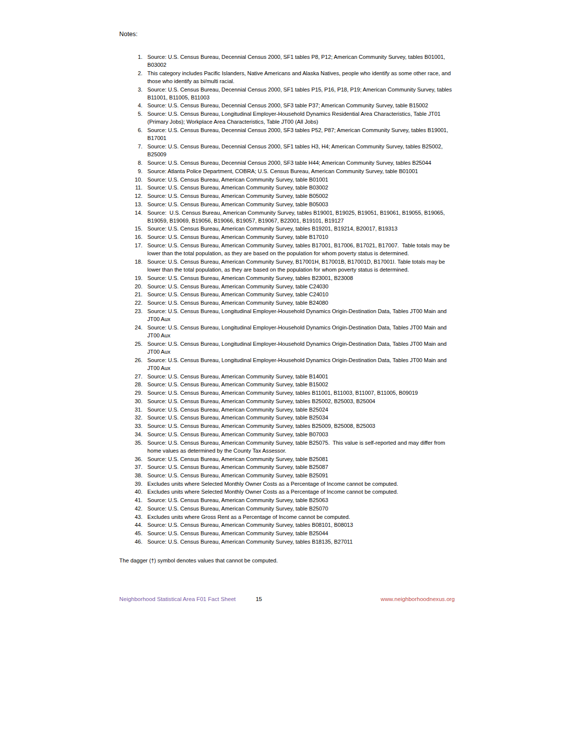Notes:
Source: U.S. Census Bureau, Decennial Census 2000, SF1 tables P8, P12; American Community Survey, tables B01001, B03002
This category includes Pacific Islanders, Native Americans and Alaska Natives, people who identify as some other race, and those who identify as bi/multi racial.
Source: U.S. Census Bureau, Decennial Census 2000, SF1 tables P15, P16, P18, P19; American Community Survey, tables B11001, B11005, B11003
Source: U.S. Census Bureau, Decennial Census 2000, SF3 table P37; American Community Survey, table B15002
Source: U.S. Census Bureau, Longitudinal Employer-Household Dynamics Residential Area Characteristics, Table JT01 (Primary Jobs); Workplace Area Characteristics, Table JT00 (All Jobs)
Source: U.S. Census Bureau, Decennial Census 2000, SF3 tables P52, P87; American Community Survey, tables B19001, B17001
Source: U.S. Census Bureau, Decennial Census 2000, SF1 tables H3, H4; American Community Survey, tables B25002, B25009
Source: U.S. Census Bureau, Decennial Census 2000, SF3 table H44; American Community Survey, tables B25044
Source: Atlanta Police Department, COBRA; U.S. Census Bureau, American Community Survey, table B01001
Source: U.S. Census Bureau, American Community Survey, table B01001
Source: U.S. Census Bureau, American Community Survey, table B03002
Source: U.S. Census Bureau, American Community Survey, table B05002
Source: U.S. Census Bureau, American Community Survey, table B05003
Source: U.S. Census Bureau, American Community Survey, tables B19001, B19025, B19051, B19061, B19055, B19065, B19059, B19069, B19056, B19066, B19057, B19067, B22001, B19101, B19127
Source: U.S. Census Bureau, American Community Survey, tables B19201, B19214, B20017, B19313
Source: U.S. Census Bureau, American Community Survey, table B17010
Source: U.S. Census Bureau, American Community Survey, tables B17001, B17006, B17021, B17007. Table totals may be lower than the total population, as they are based on the population for whom poverty status is determined.
Source: U.S. Census Bureau, American Community Survey, B17001H, B17001B, B17001D, B17001I. Table totals may be lower than the total population, as they are based on the population for whom poverty status is determined.
Source: U.S. Census Bureau, American Community Survey, tables B23001, B23008
Source: U.S. Census Bureau, American Community Survey, table C24030
Source: U.S. Census Bureau, American Community Survey, table C24010
Source: U.S. Census Bureau, American Community Survey, table B24080
Source: U.S. Census Bureau, Longitudinal Employer-Household Dynamics Origin-Destination Data, Tables JT00 Main and JT00 Aux
Source: U.S. Census Bureau, Longitudinal Employer-Household Dynamics Origin-Destination Data, Tables JT00 Main and JT00 Aux
Source: U.S. Census Bureau, Longitudinal Employer-Household Dynamics Origin-Destination Data, Tables JT00 Main and JT00 Aux
Source: U.S. Census Bureau, Longitudinal Employer-Household Dynamics Origin-Destination Data, Tables JT00 Main and JT00 Aux
Source: U.S. Census Bureau, American Community Survey, table B14001
Source: U.S. Census Bureau, American Community Survey, table B15002
Source: U.S. Census Bureau, American Community Survey, tables B11001, B11003, B11007, B11005, B09019
Source: U.S. Census Bureau, American Community Survey, tables B25002, B25003, B25004
Source: U.S. Census Bureau, American Community Survey, table B25024
Source: U.S. Census Bureau, American Community Survey, table B25034
Source: U.S. Census Bureau, American Community Survey, tables B25009, B25008, B25003
Source: U.S. Census Bureau, American Community Survey, table B07003
Source: U.S. Census Bureau, American Community Survey, table B25075. This value is self-reported and may differ from home values as determined by the County Tax Assessor.
Source: U.S. Census Bureau, American Community Survey, table B25081
Source: U.S. Census Bureau, American Community Survey, table B25087
Source: U.S. Census Bureau, American Community Survey, table B25091
Excludes units where Selected Monthly Owner Costs as a Percentage of Income cannot be computed.
Excludes units where Selected Monthly Owner Costs as a Percentage of Income cannot be computed.
Source: U.S. Census Bureau, American Community Survey, table B25063
Source: U.S. Census Bureau, American Community Survey, table B25070
Excludes units where Gross Rent as a Percentage of Income cannot be computed.
Source: U.S. Census Bureau, American Community Survey, tables B08101, B08013
Source: U.S. Census Bureau, American Community Survey, table B25044
Source: U.S. Census Bureau, American Community Survey, tables B18135, B27011
The dagger (†) symbol denotes values that cannot be computed.
Neighborhood Statistical Area F01 Fact Sheet 15 www.neighborhoodnexus.org